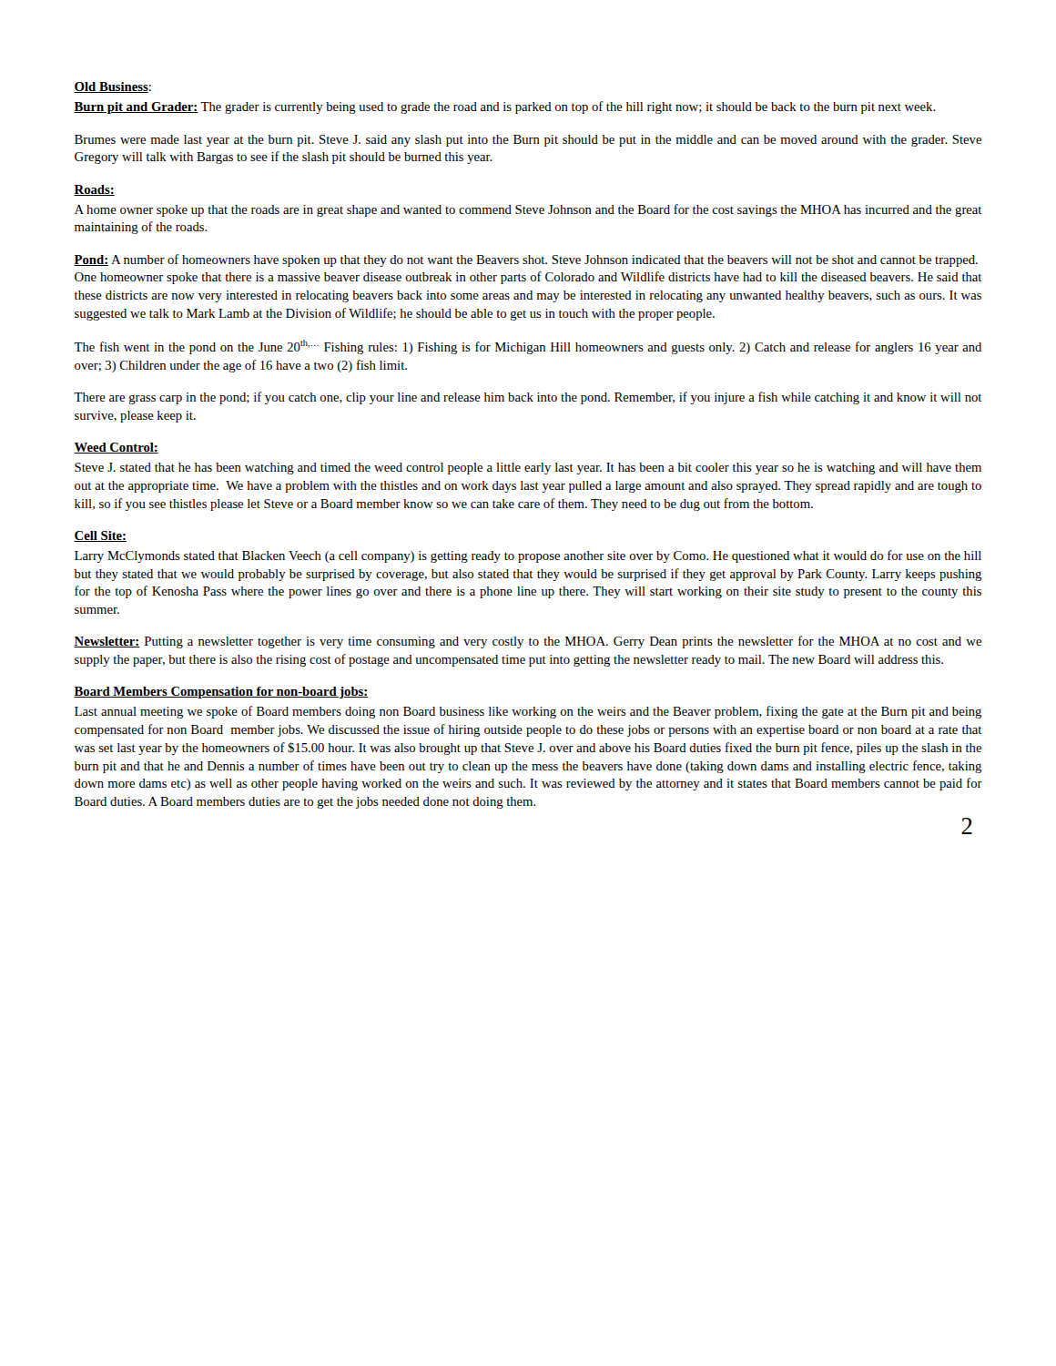Old Business
:
Burn pit and Grader: The grader is currently being used to grade the road and is parked on top of the hill right now; it should be back to the burn pit next week.
Brumes were made last year at the burn pit. Steve J. said any slash put into the Burn pit should be put in the middle and can be moved around with the grader. Steve Gregory will talk with Bargas to see if the slash pit should be burned this year.
Roads:
A home owner spoke up that the roads are in great shape and wanted to commend Steve Johnson and the Board for the cost savings the MHOA has incurred and the great maintaining of the roads.
Pond: A number of homeowners have spoken up that they do not want the Beavers shot. Steve Johnson indicated that the beavers will not be shot and cannot be trapped. One homeowner spoke that there is a massive beaver disease outbreak in other parts of Colorado and Wildlife districts have had to kill the diseased beavers. He said that these districts are now very interested in relocating beavers back into some areas and may be interested in relocating any unwanted healthy beavers, such as ours. It was suggested we talk to Mark Lamb at the Division of Wildlife; he should be able to get us in touch with the proper people.
The fish went in the pond on the June 20th,… Fishing rules: 1) Fishing is for Michigan Hill homeowners and guests only. 2) Catch and release for anglers 16 year and over; 3) Children under the age of 16 have a two (2) fish limit.
There are grass carp in the pond; if you catch one, clip your line and release him back into the pond. Remember, if you injure a fish while catching it and know it will not survive, please keep it.
Weed Control:
Steve J. stated that he has been watching and timed the weed control people a little early last year. It has been a bit cooler this year so he is watching and will have them out at the appropriate time. We have a problem with the thistles and on work days last year pulled a large amount and also sprayed. They spread rapidly and are tough to kill, so if you see thistles please let Steve or a Board member know so we can take care of them. They need to be dug out from the bottom.
Cell Site:
Larry McClymonds stated that Blacken Veech (a cell company) is getting ready to propose another site over by Como. He questioned what it would do for use on the hill but they stated that we would probably be surprised by coverage, but also stated that they would be surprised if they get approval by Park County. Larry keeps pushing for the top of Kenosha Pass where the power lines go over and there is a phone line up there. They will start working on their site study to present to the county this summer.
Newsletter: Putting a newsletter together is very time consuming and very costly to the MHOA. Gerry Dean prints the newsletter for the MHOA at no cost and we supply the paper, but there is also the rising cost of postage and uncompensated time put into getting the newsletter ready to mail. The new Board will address this.
Board Members Compensation for non-board jobs:
Last annual meeting we spoke of Board members doing non Board business like working on the weirs and the Beaver problem, fixing the gate at the Burn pit and being compensated for non Board member jobs. We discussed the issue of hiring outside people to do these jobs or persons with an expertise board or non board at a rate that was set last year by the homeowners of $15.00 hour. It was also brought up that Steve J. over and above his Board duties fixed the burn pit fence, piles up the slash in the burn pit and that he and Dennis a number of times have been out try to clean up the mess the beavers have done (taking down dams and installing electric fence, taking down more dams etc) as well as other people having worked on the weirs and such. It was reviewed by the attorney and it states that Board members cannot be paid for Board duties. A Board members duties are to get the jobs needed done not doing them.
2